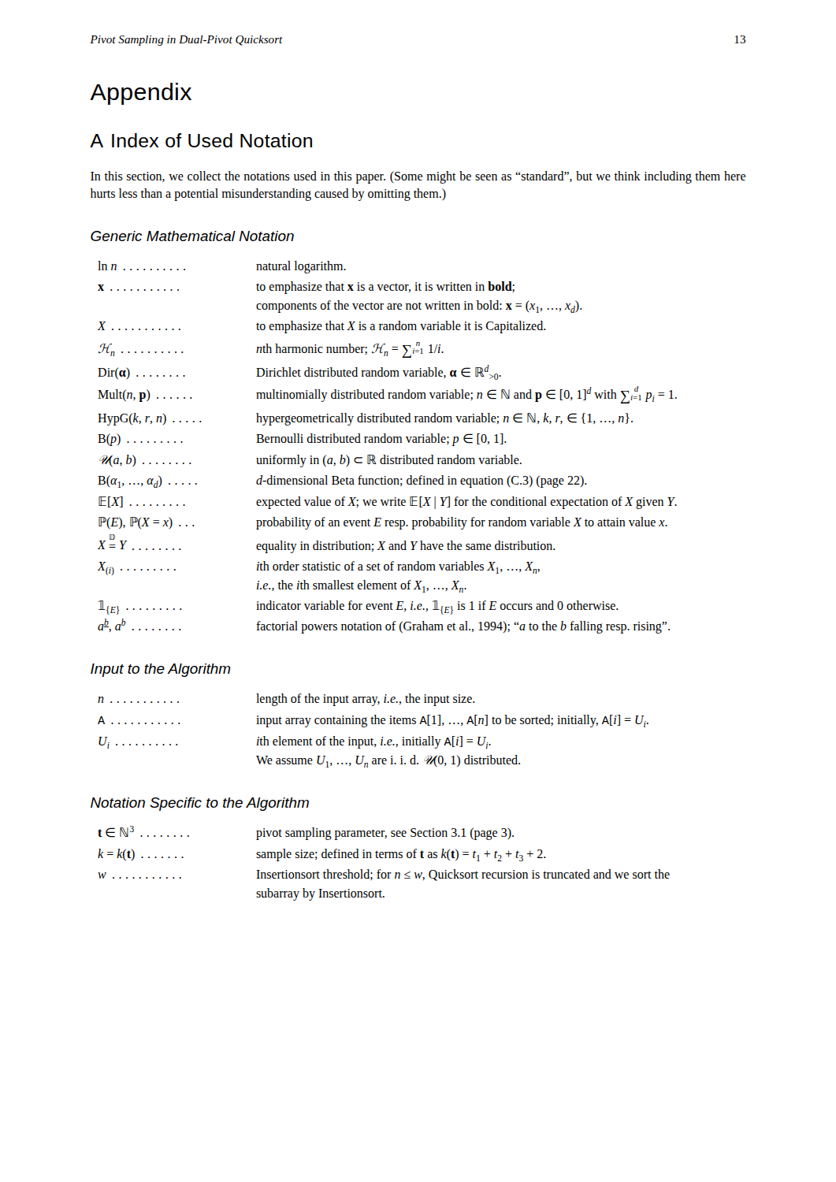Pivot Sampling in Dual-Pivot Quicksort 13
Appendix
AIndex of Used Notation
In this section, we collect the notations used in this paper. (Some might be seen as “standard”, but we think including them here hurts less than a potential misunderstanding caused by omitting them.)
Generic Mathematical Notation
ln n..........
natural logarithm.
x...........
to emphasize that x is a vector, it is written in bold; components of the vector are not written in bold: x = (x1, …, xd).
X...........
to emphasize that X is a random variable it is Capitalized.
ℋn..........
nth harmonic number; ℋn = ∑ni=1 1/i.
Dir(α)........
Dirichlet distributed random variable, α ∈ ℝd>0.
Mult(n, p)......
multinomially distributed random variable; n ∈ ℕ and p ∈ [0, 1]d with ∑di=1 pi = 1.
HypG(k, r, n).....
hypergeometrically distributed random variable; n ∈ ℕ, k, r, ∈ {1, …, n}.
B(p).........
Bernoulli distributed random variable; p ∈ [0, 1].
𝒰(a, b)........
uniformly in (a, b) ⊂ ℝ distributed random variable.
B(α1, …, αd).....
d-dimensional Beta function; defined in equation (C.3) (page 22).
𝔼[X].........
expected value of X; we write 𝔼[X | Y] for the conditional expectation of X given Y.
ℙ(E), ℙ(X = x)...
probability of an event E resp. probability for random variable X to attain value x.
X 𝔻= Y........
equality in distribution; X and Y have the same distribution.
X(i).........
ith order statistic of a set of random variables X1, …, Xn, i.e., the ith smallest element of X1, …, Xn.
𝟙{E}.........
indicator variable for event E, i.e., 𝟙{E} is 1 if E occurs and 0 otherwise.
ab, ab........
factorial powers notation of (Graham et al., 1994); “a to the b falling resp. rising”.
Input to the Algorithm
n...........
length of the input array, i.e., the input size.
A...........
input array containing the items A[1], …, A[n] to be sorted; initially, A[i] = Ui.
Ui..........
ith element of the input, i.e., initially A[i] = Ui. We assume U1, …, Un are i. i. d. 𝒰(0, 1) distributed.
Notation Specific to the Algorithm
t ∈ ℕ3........
pivot sampling parameter, see Section 3.1 (page 3).
k = k(t).......
sample size; defined in terms of t as k(t) = t1 + t2 + t3 + 2.
w...........
Insertionsort threshold; for n ≤ w, Quicksort recursion is truncated and we sort the subarray by Insertionsort.